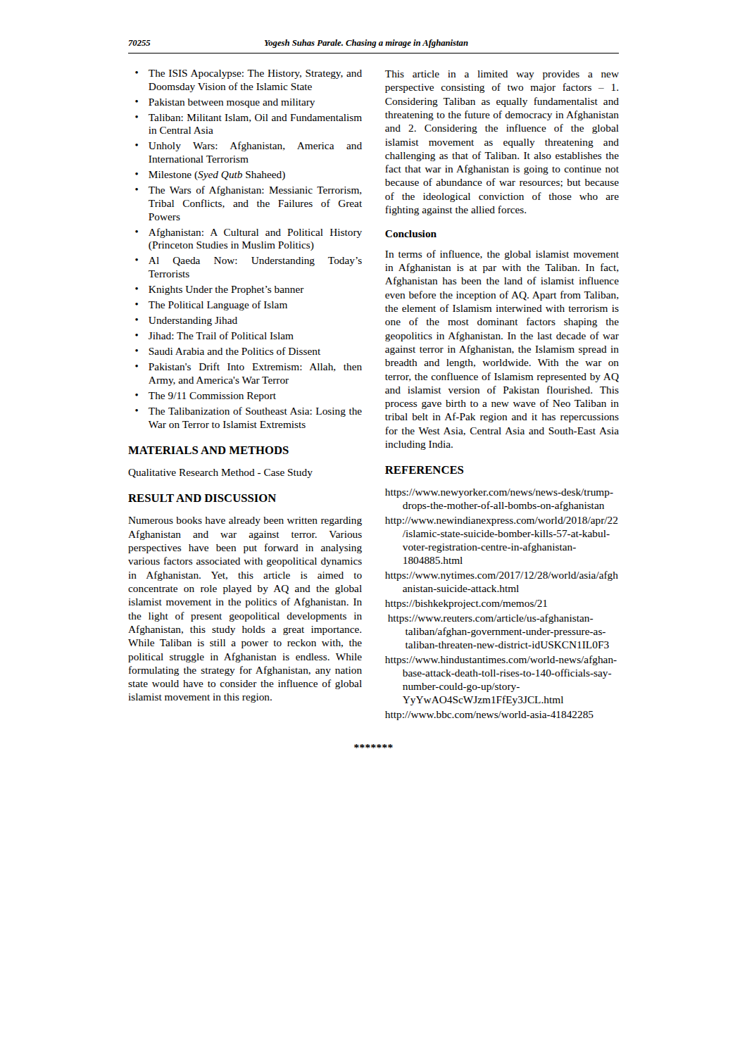70255 Yogesh Suhas Parale. Chasing a mirage in Afghanistan
The ISIS Apocalypse: The History, Strategy, and Doomsday Vision of the Islamic State
Pakistan between mosque and military
Taliban: Militant Islam, Oil and Fundamentalism in Central Asia
Unholy Wars: Afghanistan, America and International Terrorism
Milestone (Syed Qutb Shaheed)
The Wars of Afghanistan: Messianic Terrorism, Tribal Conflicts, and the Failures of Great Powers
Afghanistan: A Cultural and Political History (Princeton Studies in Muslim Politics)
Al Qaeda Now: Understanding Today’s Terrorists
Knights Under the Prophet’s banner
The Political Language of Islam
Understanding Jihad
Jihad: The Trail of Political Islam
Saudi Arabia and the Politics of Dissent
Pakistan's Drift Into Extremism: Allah, then Army, and America's War Terror
The 9/11 Commission Report
The Talibanization of Southeast Asia: Losing the War on Terror to Islamist Extremists
MATERIALS AND METHODS
Qualitative Research Method - Case Study
RESULT AND DISCUSSION
Numerous books have already been written regarding Afghanistan and war against terror. Various perspectives have been put forward in analysing various factors associated with geopolitical dynamics in Afghanistan. Yet, this article is aimed to concentrate on role played by AQ and the global islamist movement in the politics of Afghanistan. In the light of present geopolitical developments in Afghanistan, this study holds a great importance. While Taliban is still a power to reckon with, the political struggle in Afghanistan is endless. While formulating the strategy for Afghanistan, any nation state would have to consider the influence of global islamist movement in this region.
This article in a limited way provides a new perspective consisting of two major factors – 1. Considering Taliban as equally fundamentalist and threatening to the future of democracy in Afghanistan and 2. Considering the influence of the global islamist movement as equally threatening and challenging as that of Taliban. It also establishes the fact that war in Afghanistan is going to continue not because of abundance of war resources; but because of the ideological conviction of those who are fighting against the allied forces.
Conclusion
In terms of influence, the global islamist movement in Afghanistan is at par with the Taliban. In fact, Afghanistan has been the land of islamist influence even before the inception of AQ. Apart from Taliban, the element of Islamism interwined with terrorism is one of the most dominant factors shaping the geopolitics in Afghanistan. In the last decade of war against terror in Afghanistan, the Islamism spread in breadth and length, worldwide. With the war on terror, the confluence of Islamism represented by AQ and islamist version of Pakistan flourished. This process gave birth to a new wave of Neo Taliban in tribal belt in Af-Pak region and it has repercussions for the West Asia, Central Asia and South-East Asia including India.
REFERENCES
https://www.newyorker.com/news/news-desk/trump-drops-the-mother-of-all-bombs-on-afghanistan
http://www.newindianexpress.com/world/2018/apr/22/islamic-state-suicide-bomber-kills-57-at-kabul-voter-registration-centre-in-afghanistan-1804885.html
https://www.nytimes.com/2017/12/28/world/asia/afghanistan-suicide-attack.html
https://bishkekproject.com/memos/21
https://www.reuters.com/article/us-afghanistan-taliban/afghan-government-under-pressure-as-taliban-threaten-new-district-idUSKCN1IL0F3
https://www.hindustantimes.com/world-news/afghan-base-attack-death-toll-rises-to-140-officials-say-number-could-go-up/story-YyYwAO4ScWJzm1FfEy3JCL.html
http://www.bbc.com/news/world-asia-41842285
*******